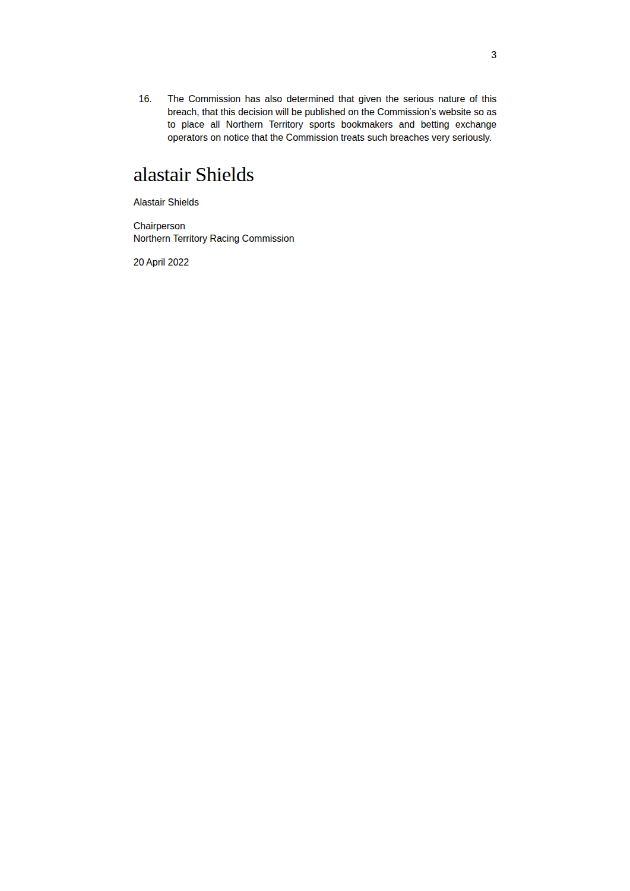3
16. The Commission has also determined that given the serious nature of this breach, that this decision will be published on the Commission’s website so as to place all Northern Territory sports bookmakers and betting exchange operators on notice that the Commission treats such breaches very seriously.
alastair Shields
Alastair Shields
Chairperson Northern Territory Racing Commission
20 April 2022